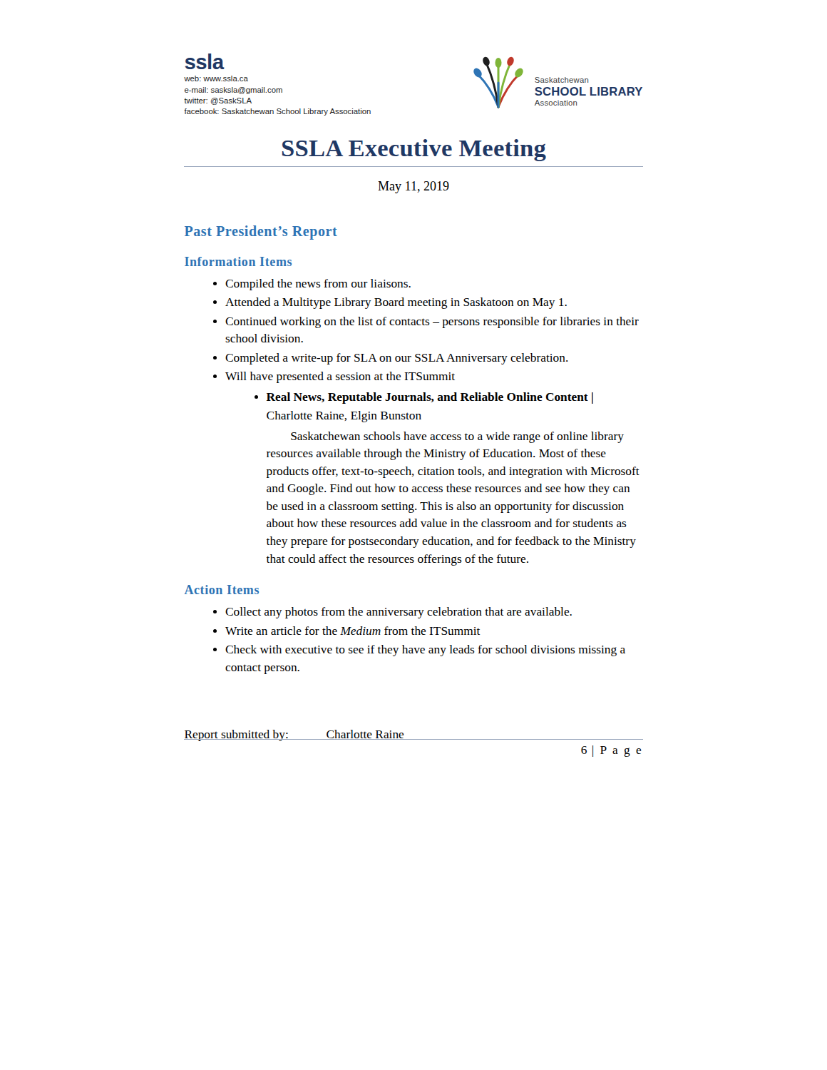ssla
web: www.ssla.ca
e-mail: sasksla@gmail.com
twitter: @SaskSLA
facebook: Saskatchewan School Library Association
Saskatchewan
SCHOOL LIBRARY
Association
SSLA Executive Meeting
May 11, 2019
Past President’s Report
Information Items
Compiled the news from our liaisons.
Attended a Multitype Library Board meeting in Saskatoon on May 1.
Continued working on the list of contacts – persons responsible for libraries in their school division.
Completed a write-up for SLA on our SSLA Anniversary celebration.
Will have presented a session at the ITSummit
Real News, Reputable Journals, and Reliable Online Content | Charlotte Raine, Elgin Bunston Saskatchewan schools have access to a wide range of online library resources available through the Ministry of Education. Most of these products offer, text-to-speech, citation tools, and integration with Microsoft and Google. Find out how to access these resources and see how they can be used in a classroom setting. This is also an opportunity for discussion about how these resources add value in the classroom and for students as they prepare for postsecondary education, and for feedback to the Ministry that could affect the resources offerings of the future.
Action Items
Collect any photos from the anniversary celebration that are available.
Write an article for the Medium from the ITSummit
Check with executive to see if they have any leads for school divisions missing a contact person.
Report submitted by: Charlotte Raine
6 | P a g e